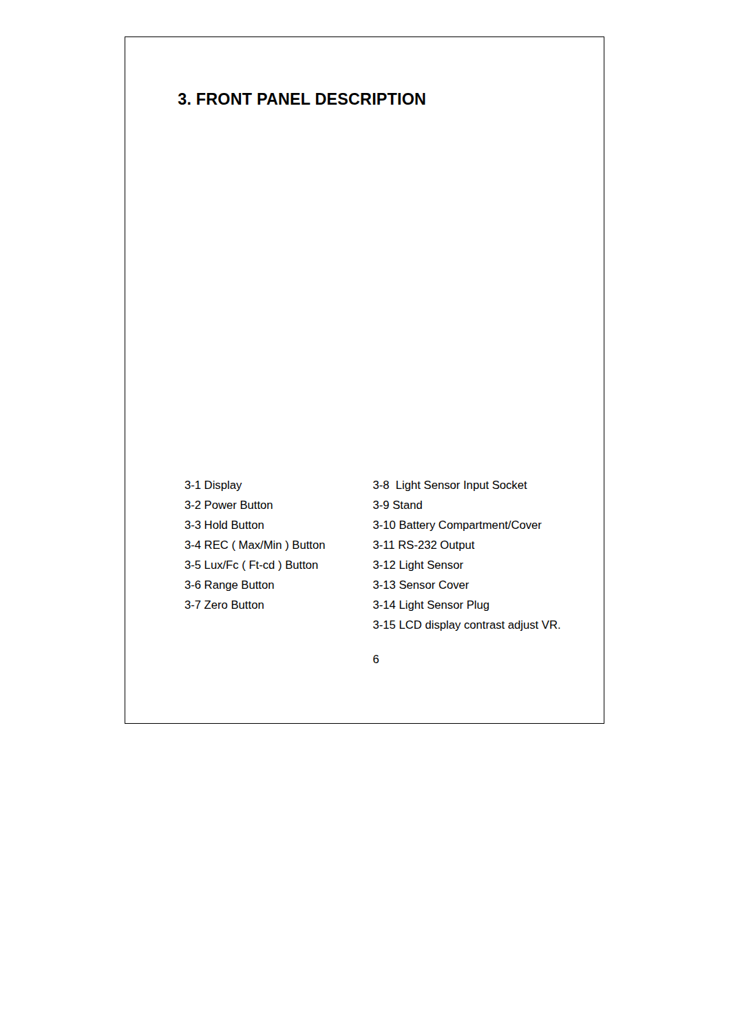3. FRONT PANEL DESCRIPTION
3-1 Display
3-8 Light Sensor Input Socket
3-2 Power Button
3-9 Stand
3-3 Hold Button
3-10 Battery Compartment/Cover
3-4 REC ( Max/Min ) Button
3-11 RS-232 Output
3-5 Lux/Fc ( Ft-cd ) Button
3-12 Light Sensor
3-6 Range Button
3-13 Sensor Cover
3-7 Zero Button
3-14 Light Sensor Plug
3-15 LCD display contrast adjust VR.
6